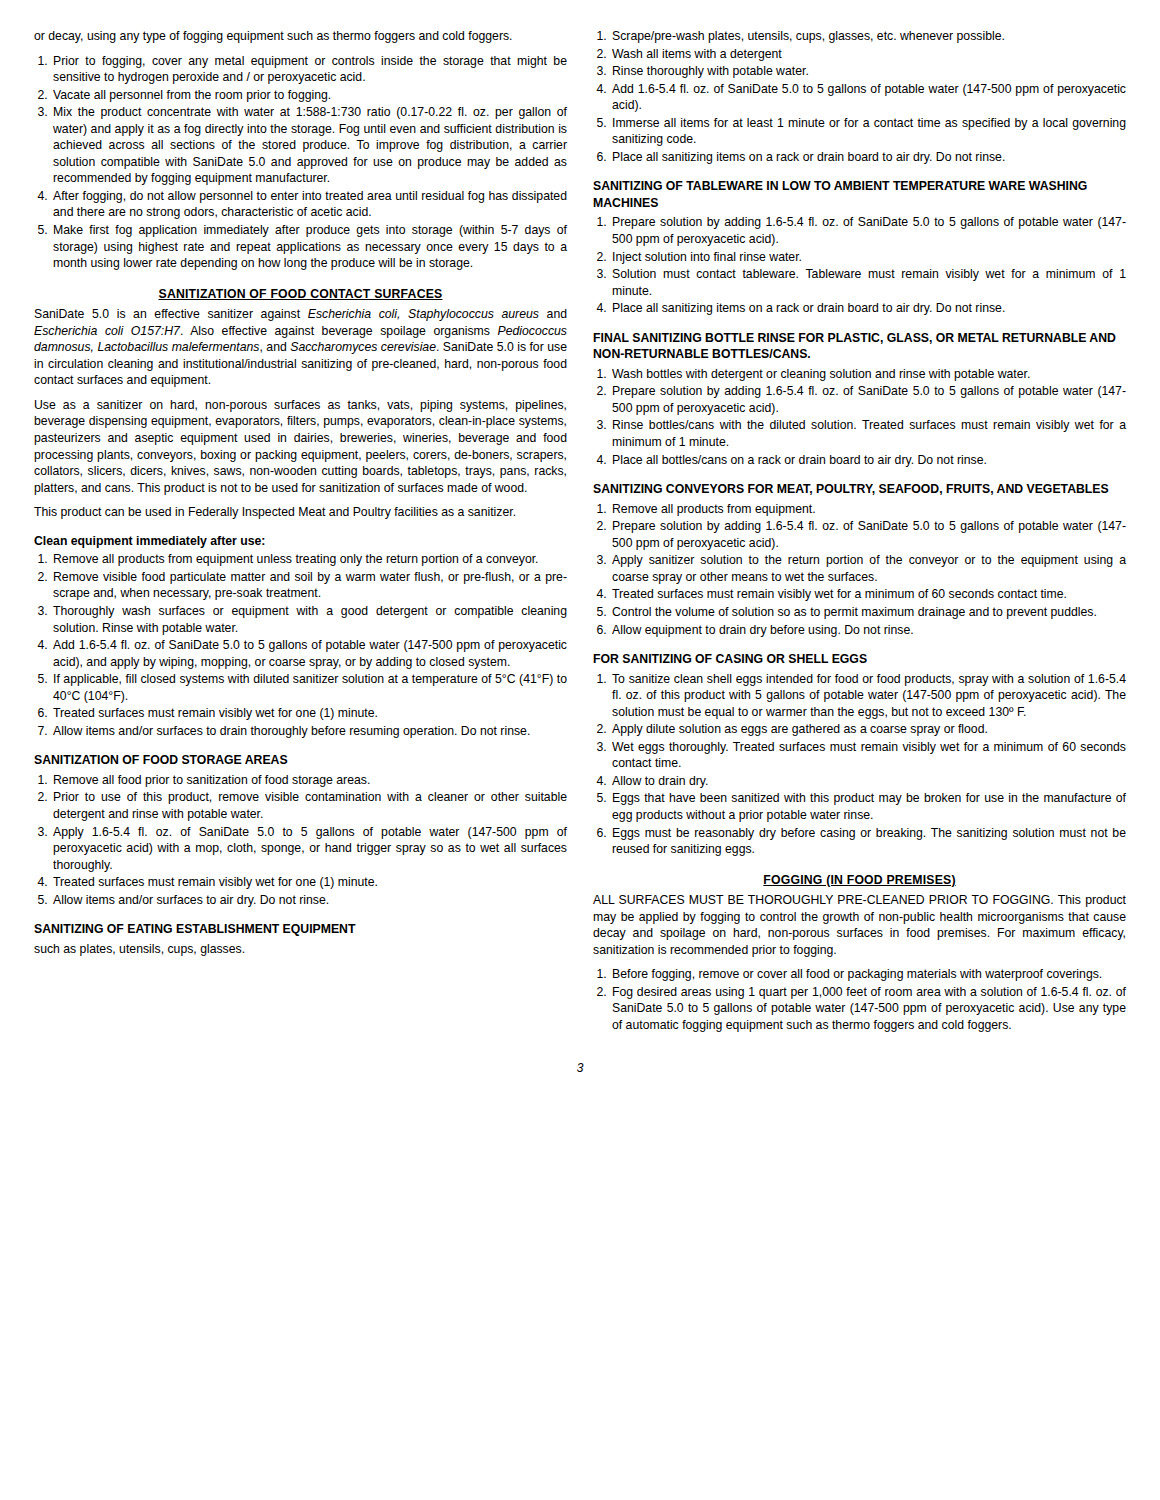or decay, using any type of fogging equipment such as thermo foggers and cold foggers.
Prior to fogging, cover any metal equipment or controls inside the storage that might be sensitive to hydrogen peroxide and / or peroxyacetic acid.
Vacate all personnel from the room prior to fogging.
Mix the product concentrate with water at 1:588-1:730 ratio (0.17-0.22 fl. oz. per gallon of water) and apply it as a fog directly into the storage. Fog until even and sufficient distribution is achieved across all sections of the stored produce. To improve fog distribution, a carrier solution compatible with SaniDate 5.0 and approved for use on produce may be added as recommended by fogging equipment manufacturer.
After fogging, do not allow personnel to enter into treated area until residual fog has dissipated and there are no strong odors, characteristic of acetic acid.
Make first fog application immediately after produce gets into storage (within 5-7 days of storage) using highest rate and repeat applications as necessary once every 15 days to a month using lower rate depending on how long the produce will be in storage.
Sanitization of Food Contact Surfaces
SaniDate 5.0 is an effective sanitizer against Escherichia coli, Staphylococcus aureus and Escherichia coli O157:H7. Also effective against beverage spoilage organisms Pediococcus damnosus, Lactobacillus malefermentans, and Saccharomyces cerevisiae. SaniDate 5.0 is for use in circulation cleaning and institutional/industrial sanitizing of pre-cleaned, hard, non-porous food contact surfaces and equipment.
Use as a sanitizer on hard, non-porous surfaces as tanks, vats, piping systems, pipelines, beverage dispensing equipment, evaporators, filters, pumps, evaporators, clean-in-place systems, pasteurizers and aseptic equipment used in dairies, breweries, wineries, beverage and food processing plants, conveyors, boxing or packing equipment, peelers, corers, de-boners, scrapers, collators, slicers, dicers, knives, saws, non-wooden cutting boards, tabletops, trays, pans, racks, platters, and cans. This product is not to be used for sanitization of surfaces made of wood.
This product can be used in Federally Inspected Meat and Poultry facilities as a sanitizer.
Clean equipment immediately after use:
Remove all products from equipment unless treating only the return portion of a conveyor.
Remove visible food particulate matter and soil by a warm water flush, or pre-flush, or a pre-scrape and, when necessary, pre-soak treatment.
Thoroughly wash surfaces or equipment with a good detergent or compatible cleaning solution. Rinse with potable water.
Add 1.6-5.4 fl. oz. of SaniDate 5.0 to 5 gallons of potable water (147-500 ppm of peroxyacetic acid), and apply by wiping, mopping, or coarse spray, or by adding to closed system.
If applicable, fill closed systems with diluted sanitizer solution at a temperature of 5°C (41°F) to 40°C (104°F).
Treated surfaces must remain visibly wet for one (1) minute.
Allow items and/or surfaces to drain thoroughly before resuming operation. Do not rinse.
Sanitization of Food Storage Areas
Remove all food prior to sanitization of food storage areas.
Prior to use of this product, remove visible contamination with a cleaner or other suitable detergent and rinse with potable water.
Apply 1.6-5.4 fl. oz. of SaniDate 5.0 to 5 gallons of potable water (147-500 ppm of peroxyacetic acid) with a mop, cloth, sponge, or hand trigger spray so as to wet all surfaces thoroughly.
Treated surfaces must remain visibly wet for one (1) minute.
Allow items and/or surfaces to air dry. Do not rinse.
Sanitizing of Eating Establishment Equipment
such as plates, utensils, cups, glasses.
Scrape/pre-wash plates, utensils, cups, glasses, etc. whenever possible.
Wash all items with a detergent
Rinse thoroughly with potable water.
Add 1.6-5.4 fl. oz. of SaniDate 5.0 to 5 gallons of potable water (147-500 ppm of peroxyacetic acid).
Immerse all items for at least 1 minute or for a contact time as specified by a local governing sanitizing code.
Place all sanitizing items on a rack or drain board to air dry. Do not rinse.
Sanitizing of Tableware in Low to Ambient Temperature Ware Washing Machines
Prepare solution by adding 1.6-5.4 fl. oz. of SaniDate 5.0 to 5 gallons of potable water (147-500 ppm of peroxyacetic acid).
Inject solution into final rinse water.
Solution must contact tableware. Tableware must remain visibly wet for a minimum of 1 minute.
Place all sanitizing items on a rack or drain board to air dry. Do not rinse.
Final Sanitizing Bottle Rinse for plastic, glass, or metal returnable and non-returnable bottles/cans.
Wash bottles with detergent or cleaning solution and rinse with potable water.
Prepare solution by adding 1.6-5.4 fl. oz. of SaniDate 5.0 to 5 gallons of potable water (147-500 ppm of peroxyacetic acid).
Rinse bottles/cans with the diluted solution. Treated surfaces must remain visibly wet for a minimum of 1 minute.
Place all bottles/cans on a rack or drain board to air dry. Do not rinse.
Sanitizing Conveyors for Meat, Poultry, Seafood, Fruits, and Vegetables
Remove all products from equipment.
Prepare solution by adding 1.6-5.4 fl. oz. of SaniDate 5.0 to 5 gallons of potable water (147-500 ppm of peroxyacetic acid).
Apply sanitizer solution to the return portion of the conveyor or to the equipment using a coarse spray or other means to wet the surfaces.
Treated surfaces must remain visibly wet for a minimum of 60 seconds contact time.
Control the volume of solution so as to permit maximum drainage and to prevent puddles.
Allow equipment to drain dry before using. Do not rinse.
For Sanitizing of Casing or Shell Eggs
To sanitize clean shell eggs intended for food or food products, spray with a solution of 1.6-5.4 fl. oz. of this product with 5 gallons of potable water (147-500 ppm of peroxyacetic acid). The solution must be equal to or warmer than the eggs, but not to exceed 130º F.
Apply dilute solution as eggs are gathered as a coarse spray or flood.
Wet eggs thoroughly. Treated surfaces must remain visibly wet for a minimum of 60 seconds contact time.
Allow to drain dry.
Eggs that have been sanitized with this product may be broken for use in the manufacture of egg products without a prior potable water rinse.
Eggs must be reasonably dry before casing or breaking. The sanitizing solution must not be reused for sanitizing eggs.
Fogging (In Food Premises)
ALL SURFACES MUST BE THOROUGHLY PRE-CLEANED PRIOR TO FOGGING. This product may be applied by fogging to control the growth of non-public health microorganisms that cause decay and spoilage on hard, non-porous surfaces in food premises. For maximum efficacy, sanitization is recommended prior to fogging.
Before fogging, remove or cover all food or packaging materials with waterproof coverings.
Fog desired areas using 1 quart per 1,000 feet of room area with a solution of 1.6-5.4 fl. oz. of SaniDate 5.0 to 5 gallons of potable water (147-500 ppm of peroxyacetic acid). Use any type of automatic fogging equipment such as thermo foggers and cold foggers.
3